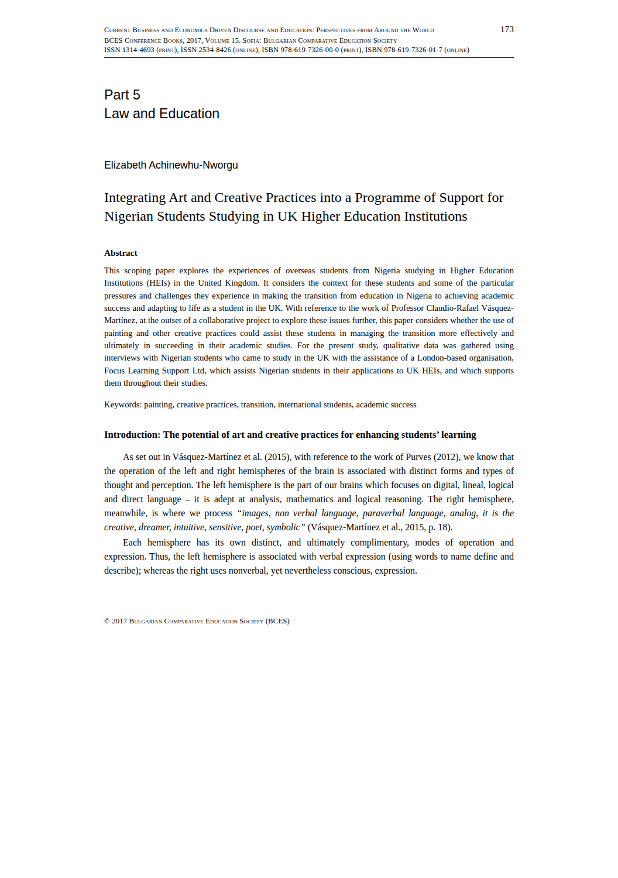Current Business and Economics Driven Discourse and Education: Perspectives from Around the World 173
BCES Conference Books, 2017, Volume 15. Sofia: Bulgarian Comparative Education Society
ISSN 1314-4693 (print), ISSN 2534-8426 (online), ISBN 978-619-7326-00-0 (print), ISBN 978-619-7326-01-7 (online)
Part 5
Law and Education
Elizabeth Achinewhu-Nworgu
Integrating Art and Creative Practices into a Programme of Support for Nigerian Students Studying in UK Higher Education Institutions
Abstract
This scoping paper explores the experiences of overseas students from Nigeria studying in Higher Education Institutions (HEIs) in the United Kingdom. It considers the context for these students and some of the particular pressures and challenges they experience in making the transition from education in Nigeria to achieving academic success and adapting to life as a student in the UK. With reference to the work of Professor Claudio-Rafael Vásquez-Martínez, at the outset of a collaborative project to explore these issues further, this paper considers whether the use of painting and other creative practices could assist these students in managing the transition more effectively and ultimately in succeeding in their academic studies. For the present study, qualitative data was gathered using interviews with Nigerian students who came to study in the UK with the assistance of a London-based organisation, Focus Learning Support Ltd, which assists Nigerian students in their applications to UK HEIs, and which supports them throughout their studies.
Keywords: painting, creative practices, transition, international students, academic success
Introduction: The potential of art and creative practices for enhancing students’ learning
As set out in Vásquez-Martínez et al. (2015), with reference to the work of Purves (2012), we know that the operation of the left and right hemispheres of the brain is associated with distinct forms and types of thought and perception. The left hemisphere is the part of our brains which focuses on digital, lineal, logical and direct language – it is adept at analysis, mathematics and logical reasoning. The right hemisphere, meanwhile, is where we process “images, non verbal language, paraverbal language, analog, it is the creative, dreamer, intuitive, sensitive, poet, symbolic” (Vásquez-Martínez et al., 2015, p. 18).
Each hemisphere has its own distinct, and ultimately complimentary, modes of operation and expression. Thus, the left hemisphere is associated with verbal expression (using words to name define and describe); whereas the right uses nonverbal, yet nevertheless conscious, expression.
© 2017 Bulgarian Comparative Education Society (BCES)